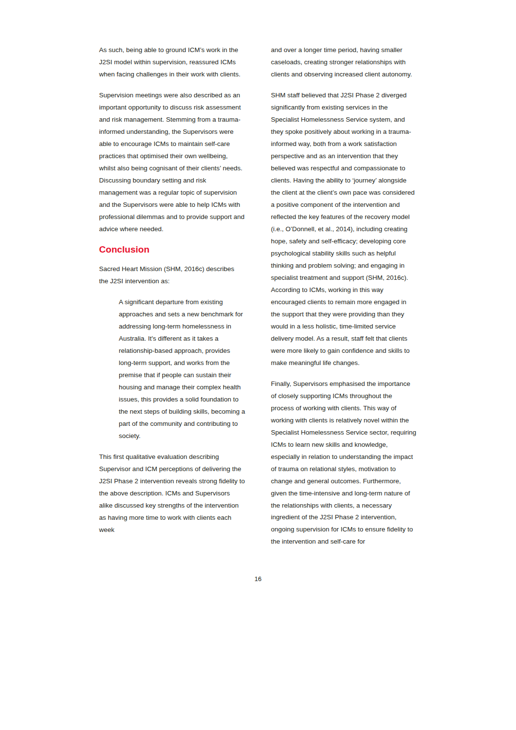As such, being able to ground ICM’s work in the J2SI model within supervision, reassured ICMs when facing challenges in their work with clients.
Supervision meetings were also described as an important opportunity to discuss risk assessment and risk management. Stemming from a trauma-informed understanding, the Supervisors were able to encourage ICMs to maintain self-care practices that optimised their own wellbeing, whilst also being cognisant of their clients’ needs. Discussing boundary setting and risk management was a regular topic of supervision and the Supervisors were able to help ICMs with professional dilemmas and to provide support and advice where needed.
Conclusion
Sacred Heart Mission (SHM, 2016c) describes the J2SI intervention as:
A significant departure from existing approaches and sets a new benchmark for addressing long-term homelessness in Australia. It's different as it takes a relationship-based approach, provides long-term support, and works from the premise that if people can sustain their housing and manage their complex health issues, this provides a solid foundation to the next steps of building skills, becoming a part of the community and contributing to society.
This first qualitative evaluation describing Supervisor and ICM perceptions of delivering the J2SI Phase 2 intervention reveals strong fidelity to the above description. ICMs and Supervisors alike discussed key strengths of the intervention as having more time to work with clients each week
and over a longer time period, having smaller caseloads, creating stronger relationships with clients and observing increased client autonomy.
SHM staff believed that J2SI Phase 2 diverged significantly from existing services in the Specialist Homelessness Service system, and they spoke positively about working in a trauma-informed way, both from a work satisfaction perspective and as an intervention that they believed was respectful and compassionate to clients. Having the ability to ‘journey’ alongside the client at the client’s own pace was considered a positive component of the intervention and reflected the key features of the recovery model (i.e., O’Donnell, et al., 2014), including creating hope, safety and self-efficacy; developing core psychological stability skills such as helpful thinking and problem solving; and engaging in specialist treatment and support (SHM, 2016c). According to ICMs, working in this way encouraged clients to remain more engaged in the support that they were providing than they would in a less holistic, time-limited service delivery model. As a result, staff felt that clients were more likely to gain confidence and skills to make meaningful life changes.
Finally, Supervisors emphasised the importance of closely supporting ICMs throughout the process of working with clients. This way of working with clients is relatively novel within the Specialist Homelessness Service sector, requiring ICMs to learn new skills and knowledge, especially in relation to understanding the impact of trauma on relational styles, motivation to change and general outcomes. Furthermore, given the time-intensive and long-term nature of the relationships with clients, a necessary ingredient of the J2SI Phase 2 intervention, ongoing supervision for ICMs to ensure fidelity to the intervention and self-care for
16